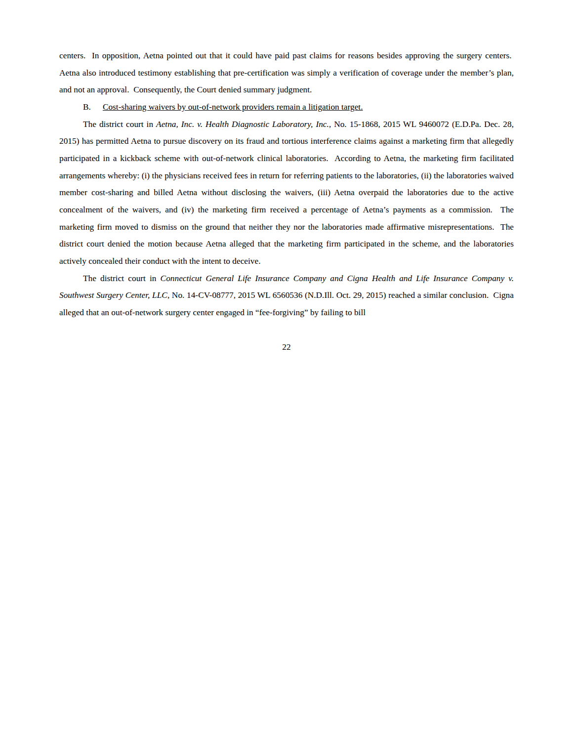centers. In opposition, Aetna pointed out that it could have paid past claims for reasons besides approving the surgery centers. Aetna also introduced testimony establishing that pre-certification was simply a verification of coverage under the member’s plan, and not an approval. Consequently, the Court denied summary judgment.
B. Cost-sharing waivers by out-of-network providers remain a litigation target.
The district court in Aetna, Inc. v. Health Diagnostic Laboratory, Inc., No. 15-1868, 2015 WL 9460072 (E.D.Pa. Dec. 28, 2015) has permitted Aetna to pursue discovery on its fraud and tortious interference claims against a marketing firm that allegedly participated in a kickback scheme with out-of-network clinical laboratories. According to Aetna, the marketing firm facilitated arrangements whereby: (i) the physicians received fees in return for referring patients to the laboratories, (ii) the laboratories waived member cost-sharing and billed Aetna without disclosing the waivers, (iii) Aetna overpaid the laboratories due to the active concealment of the waivers, and (iv) the marketing firm received a percentage of Aetna’s payments as a commission. The marketing firm moved to dismiss on the ground that neither they nor the laboratories made affirmative misrepresentations. The district court denied the motion because Aetna alleged that the marketing firm participated in the scheme, and the laboratories actively concealed their conduct with the intent to deceive.
The district court in Connecticut General Life Insurance Company and Cigna Health and Life Insurance Company v. Southwest Surgery Center, LLC, No. 14-CV-08777, 2015 WL 6560536 (N.D.Ill. Oct. 29, 2015) reached a similar conclusion. Cigna alleged that an out-of-network surgery center engaged in “fee-forgiving” by failing to bill
22